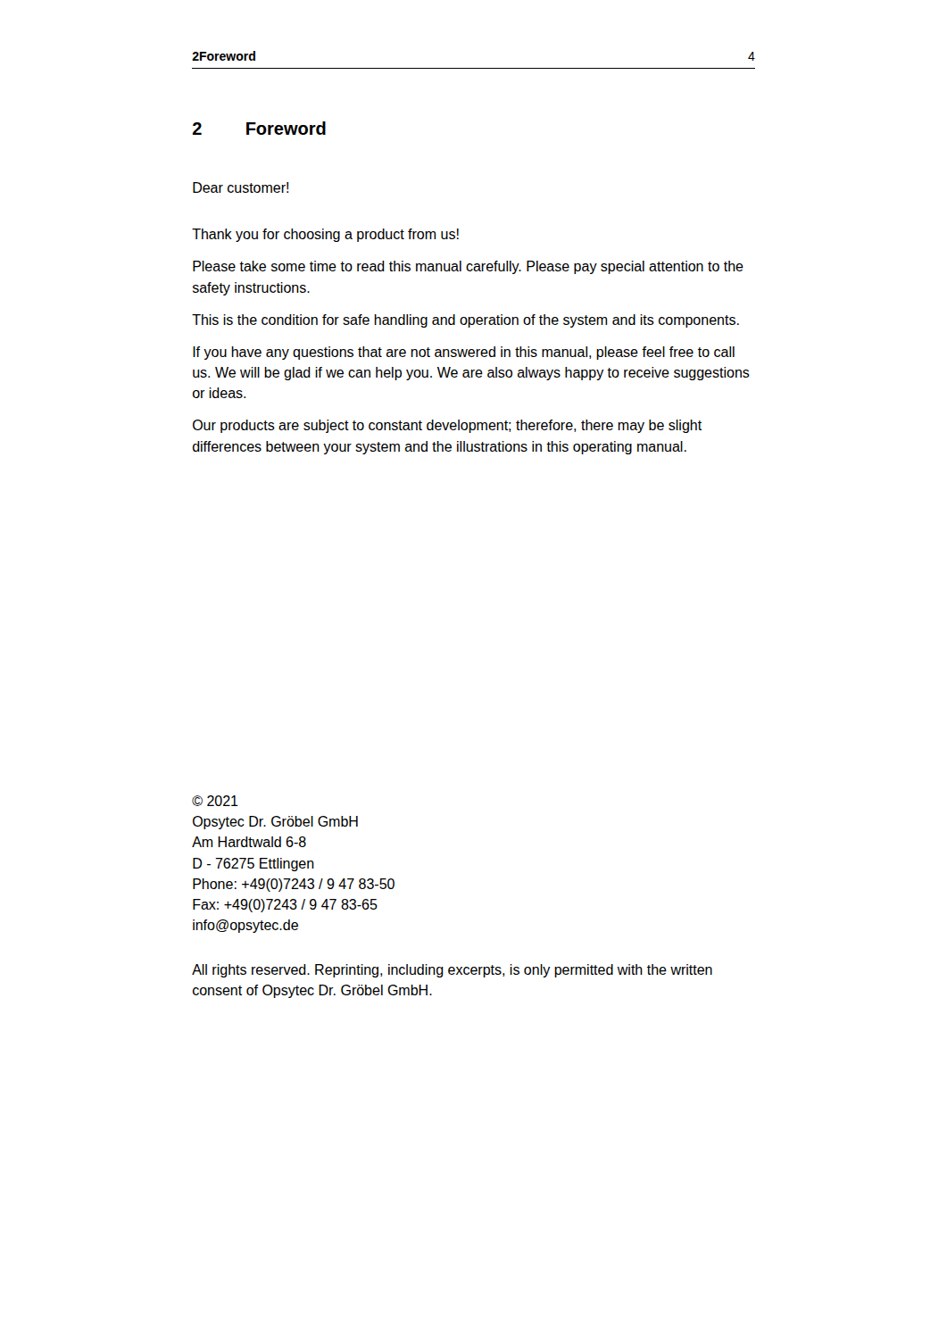2Foreword 4
2 Foreword
Dear customer!
Thank you for choosing a product from us!
Please take some time to read this manual carefully. Please pay special attention to the safety instructions.
This is the condition for safe handling and operation of the system and its components.
If you have any questions that are not answered in this manual, please feel free to call us. We will be glad if we can help you. We are also always happy to receive suggestions or ideas.
Our products are subject to constant development; therefore, there may be slight differences between your system and the illustrations in this operating manual.
© 2021
Opsytec Dr. Gröbel GmbH
Am Hardtwald 6-8
D - 76275 Ettlingen
Phone: +49(0)7243 / 9 47 83-50
Fax: +49(0)7243 / 9 47 83-65
info@opsytec.de
All rights reserved. Reprinting, including excerpts, is only permitted with the written consent of Opsytec Dr. Gröbel GmbH.